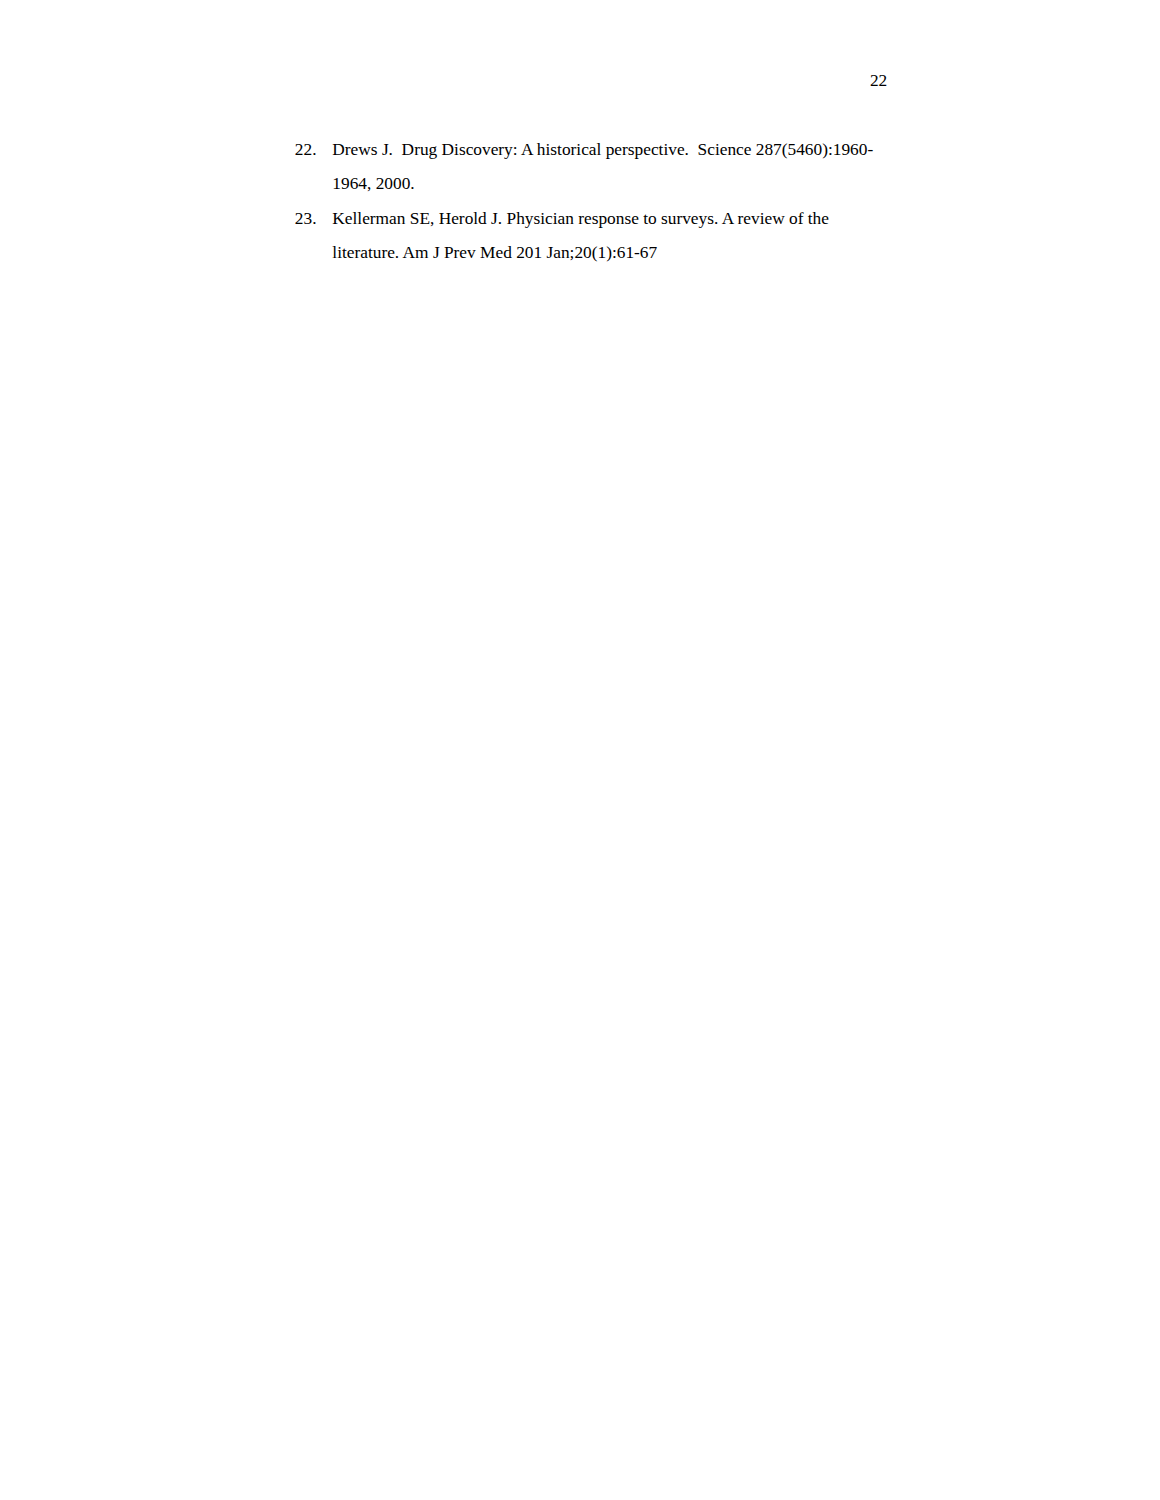22
Drews J. Drug Discovery: A historical perspective. Science 287(5460):1960-1964, 2000.
Kellerman SE, Herold J. Physician response to surveys. A review of the literature. Am J Prev Med 201 Jan;20(1):61-67